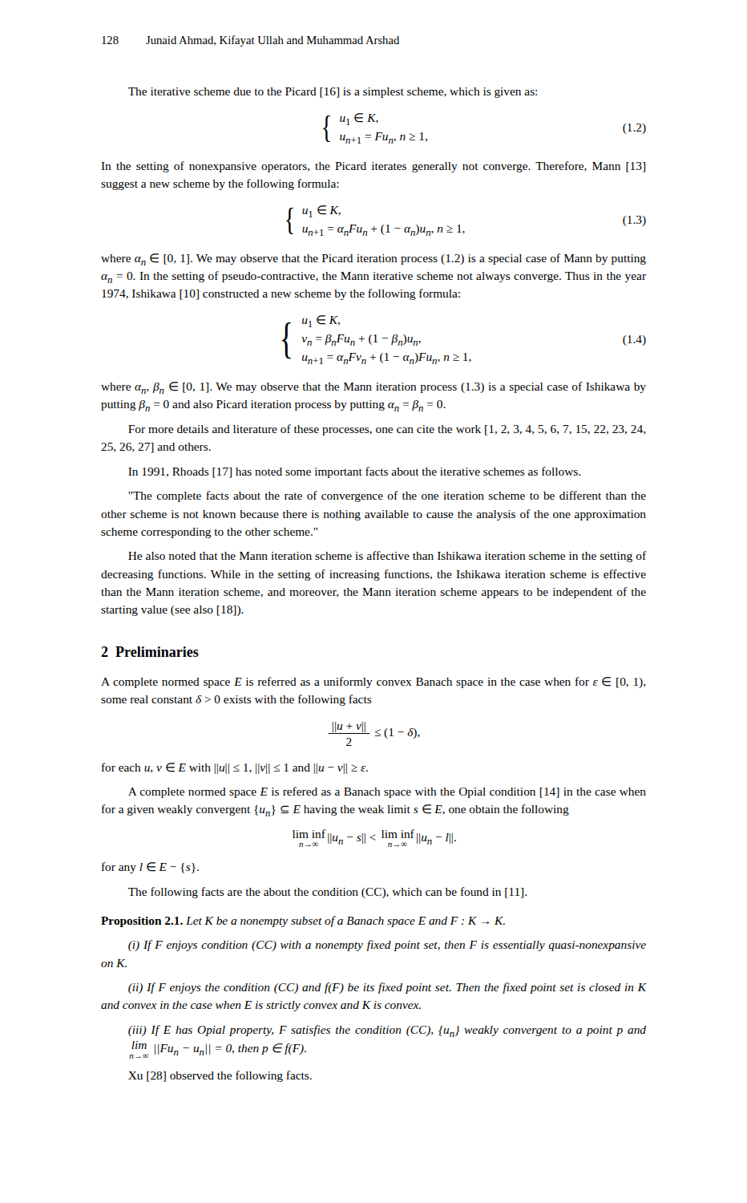128 Junaid Ahmad, Kifayat Ullah and Muhammad Arshad
The iterative scheme due to the Picard [16] is a simplest scheme, which is given as:
{
u1 ∈ K,
un+1 = Fun, n ≥ 1,
(1.2)
In the setting of nonexpansive operators, the Picard iterates generally not converge. Therefore, Mann [13] suggest a new scheme by the following formula:
{
u1 ∈ K,
un+1 = αnFun + (1 − αn)un, n ≥ 1,
(1.3)
where αn ∈ [0, 1]. We may observe that the Picard iteration process (1.2) is a special case of Mann by putting αn = 0. In the setting of pseudo-contractive, the Mann iterative scheme not always converge. Thus in the year 1974, Ishikawa [10] constructed a new scheme by the following formula:
{
u1 ∈ K,
vn = βnFun + (1 − βn)un,
un+1 = αnFvn + (1 − αn)Fun, n ≥ 1,
(1.4)
where αn, βn ∈ [0, 1]. We may observe that the Mann iteration process (1.3) is a special case of Ishikawa by putting βn = 0 and also Picard iteration process by putting αn = βn = 0.
For more details and literature of these processes, one can cite the work [1, 2, 3, 4, 5, 6, 7, 15, 22, 23, 24, 25, 26, 27] and others.
In 1991, Rhoads [17] has noted some important facts about the iterative schemes as follows.
"The complete facts about the rate of convergence of the one iteration scheme to be different than the other scheme is not known because there is nothing available to cause the analysis of the one approximation scheme corresponding to the other scheme."
He also noted that the Mann iteration scheme is affective than Ishikawa iteration scheme in the setting of decreasing functions. While in the setting of increasing functions, the Ishikawa iteration scheme is effective than the Mann iteration scheme, and moreover, the Mann iteration scheme appears to be independent of the starting value (see also [18]).
2 Preliminaries
A complete normed space E is referred as a uniformly convex Banach space in the case when for ε ∈ [0, 1), some real constant δ > 0 exists with the following facts
||u + v||2 ≤ (1 − δ),
for each u, v ∈ E with ||u|| ≤ 1, ||v|| ≤ 1 and ||u − v|| ≥ ε.
A complete normed space E is refered as a Banach space with the Opial condition [14] in the case when for a given weakly convergent {un} ⊆ E having the weak limit s ∈ E, one obtain the following
lim inf n→∞||un − s|| < lim inf n→∞||un − l||.
for any l ∈ E − {s}.
The following facts are the about the condition (CC), which can be found in [11].
Proposition 2.1. Let K be a nonempty subset of a Banach space E and F : K → K.
(i) If F enjoys condition (CC) with a nonempty fixed point set, then F is essentially quasi-nonexpansive on K.
(ii) If F enjoys the condition (CC) and f(F) be its fixed point set. Then the fixed point set is closed in K and convex in the case when E is strictly convex and K is convex.
(iii) If E has Opial property, F satisfies the condition (CC), {un} weakly convergent to a point p and lim n→∞ ||Fun − un|| = 0, then p ∈ f(F).
Xu [28] observed the following facts.